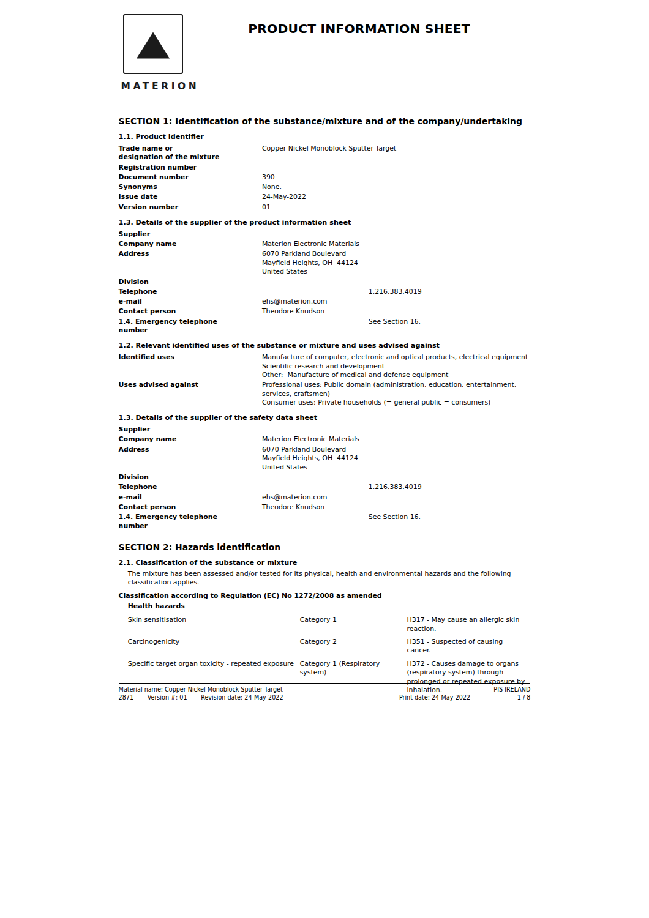MATERION
PRODUCT INFORMATION SHEET
SECTION 1: Identification of the substance/mixture and of the company/undertaking
1.1. Product identifier
| Trade name or designation of the mixture | Copper Nickel Monoblock Sputter Target |
| Registration number | - |
| Document number | 390 |
| Synonyms | None. |
| Issue date | 24-May-2022 |
| Version number | 01 |
1.3. Details of the supplier of the product information sheet
| Supplier | |
| Company name | Materion Electronic Materials |
| Address | 6070 Parkland Boulevard Mayfield Heights, OH 44124 United States |
| Division | |
| Telephone | 1.216.383.4019 |
| e-mail | ehs@materion.com |
| Contact person | Theodore Knudson |
| 1.4. Emergency telephone number | See Section 16. |
1.2. Relevant identified uses of the substance or mixture and uses advised against
| Identified uses | Manufacture of computer, electronic and optical products, electrical equipment Scientific research and development Other: Manufacture of medical and defense equipment |
| Uses advised against | Professional uses: Public domain (administration, education, entertainment, services, craftsmen) Consumer uses: Private households (= general public = consumers) |
1.3. Details of the supplier of the safety data sheet
| Supplier | |
| Company name | Materion Electronic Materials |
| Address | 6070 Parkland Boulevard Mayfield Heights, OH 44124 United States |
| Division | |
| Telephone | 1.216.383.4019 |
| e-mail | ehs@materion.com |
| Contact person | Theodore Knudson |
| 1.4. Emergency telephone number | See Section 16. |
SECTION 2: Hazards identification
2.1. Classification of the substance or mixture
The mixture has been assessed and/or tested for its physical, health and environmental hazards and the following classification applies.
Classification according to Regulation (EC) No 1272/2008 as amended
Health hazards
| Skin sensitisation | Category 1 | H317 - May cause an allergic skin reaction. |
| Carcinogenicity | Category 2 | H351 - Suspected of causing cancer. |
| Specific target organ toxicity - repeated exposure | Category 1 (Respiratory system) | H372 - Causes damage to organs (respiratory system) through prolonged or repeated exposure by inhalation. |
Material name: Copper Nickel Monoblock Sputter Target
PIS IRELAND
2871 Version #: 01 Revision date: 24-May-2022
Print date: 24-May-2022
1 / 8